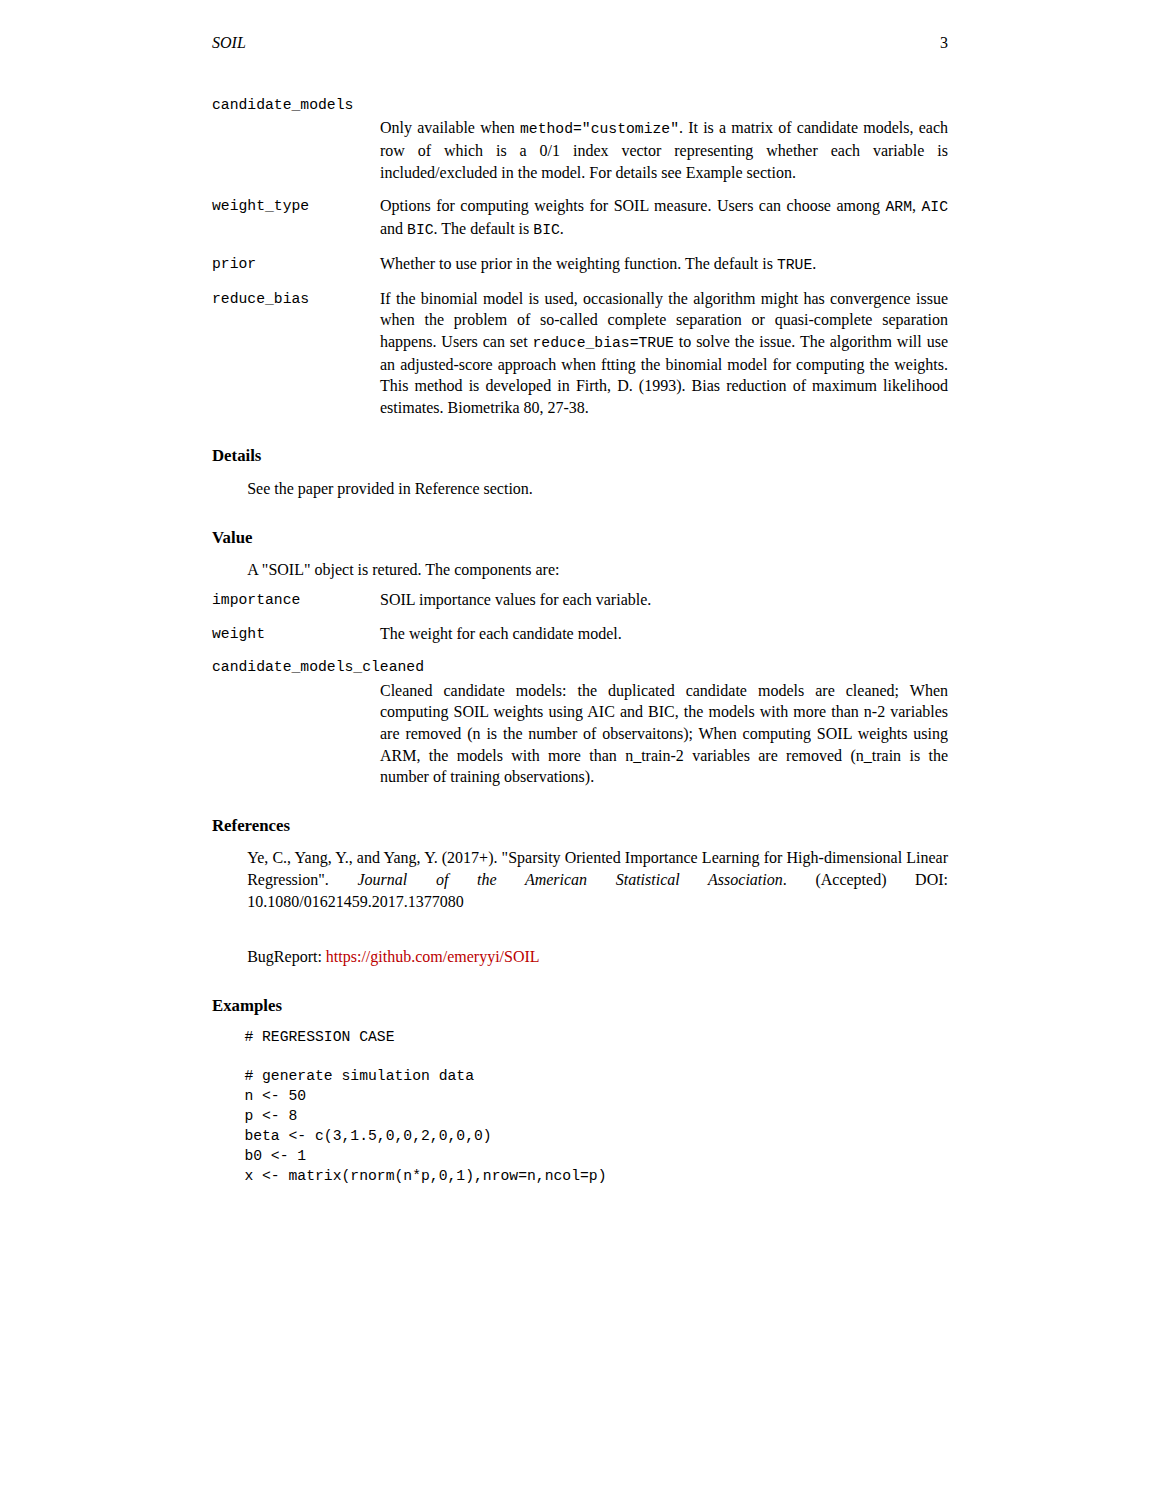SOIL 3
candidate_models
Only available when method="customize". It is a matrix of candidate models, each row of which is a 0/1 index vector representing whether each variable is included/excluded in the model. For details see Example section.
weight_type
Options for computing weights for SOIL measure. Users can choose among ARM, AIC and BIC. The default is BIC.
prior
Whether to use prior in the weighting function. The default is TRUE.
reduce_bias
If the binomial model is used, occasionally the algorithm might has convergence issue when the problem of so-called complete separation or quasi-complete separation happens. Users can set reduce_bias=TRUE to solve the issue. The algorithm will use an adjusted-score approach when ftting the binomial model for computing the weights. This method is developed in Firth, D. (1993). Bias reduction of maximum likelihood estimates. Biometrika 80, 27-38.
Details
See the paper provided in Reference section.
Value
A "SOIL" object is retured. The components are:
importance
SOIL importance values for each variable.
weight
The weight for each candidate model.
candidate_models_cleaned
Cleaned candidate models: the duplicated candidate models are cleaned; When computing SOIL weights using AIC and BIC, the models with more than n-2 variables are removed (n is the number of observaitons); When computing SOIL weights using ARM, the models with more than n_train-2 variables are removed (n_train is the number of training observations).
References
Ye, C., Yang, Y., and Yang, Y. (2017+). "Sparsity Oriented Importance Learning for High-dimensional Linear Regression". Journal of the American Statistical Association. (Accepted) DOI: 10.1080/01621459.2017.1377080
BugReport: https://github.com/emeryyi/SOIL
Examples
# REGRESSION CASE

# generate simulation data
n <- 50
p <- 8
beta <- c(3,1.5,0,0,2,0,0,0)
b0 <- 1
x <- matrix(rnorm(n*p,0,1),nrow=n,ncol=p)